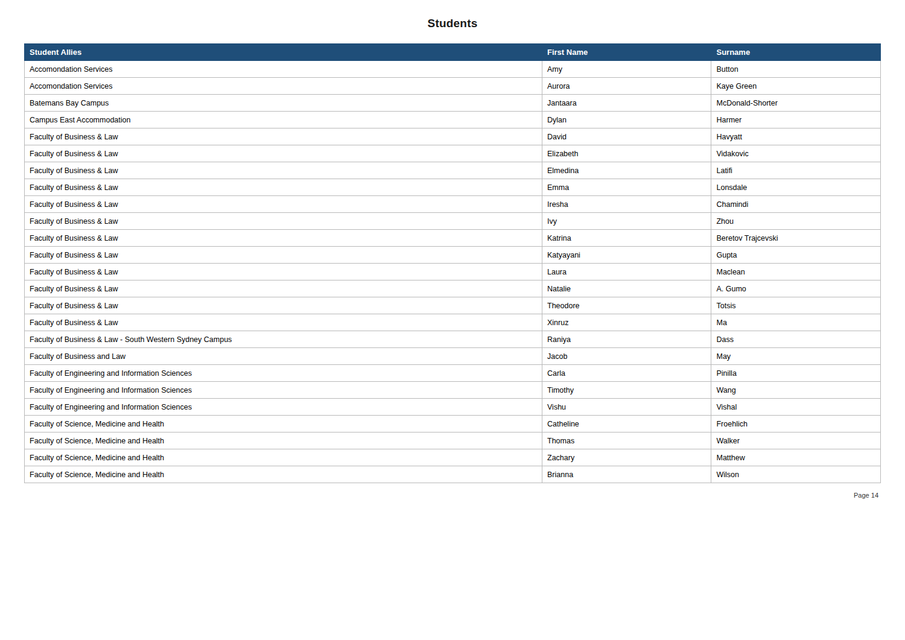Students
| Student Allies | First Name | Surname |
| --- | --- | --- |
| Accomondation Services | Amy | Button |
| Accomondation Services | Aurora | Kaye Green |
| Batemans Bay Campus | Jantaara | McDonald-Shorter |
| Campus East Accommodation | Dylan | Harmer |
| Faculty of Business & Law | David | Havyatt |
| Faculty of Business & Law | Elizabeth | Vidakovic |
| Faculty of Business & Law | Elmedina | Latifi |
| Faculty of Business & Law | Emma | Lonsdale |
| Faculty of Business & Law | Iresha | Chamindi |
| Faculty of Business & Law | Ivy | Zhou |
| Faculty of Business & Law | Katrina | Beretov Trajcevski |
| Faculty of Business & Law | Katyayani | Gupta |
| Faculty of Business & Law | Laura | Maclean |
| Faculty of Business & Law | Natalie | A. Gumo |
| Faculty of Business & Law | Theodore | Totsis |
| Faculty of Business & Law | Xinruz | Ma |
| Faculty of Business & Law - South Western Sydney Campus | Raniya | Dass |
| Faculty of Business and Law | Jacob | May |
| Faculty of Engineering and Information Sciences | Carla | Pinilla |
| Faculty of Engineering and Information Sciences | Timothy | Wang |
| Faculty of Engineering and Information Sciences | Vishu | Vishal |
| Faculty of Science, Medicine and Health | Catheline | Froehlich |
| Faculty of Science, Medicine and Health | Thomas | Walker |
| Faculty of Science, Medicine and Health | Zachary | Matthew |
| Faculty of Science, Medicine and Health | Brianna | Wilson |
Page 14